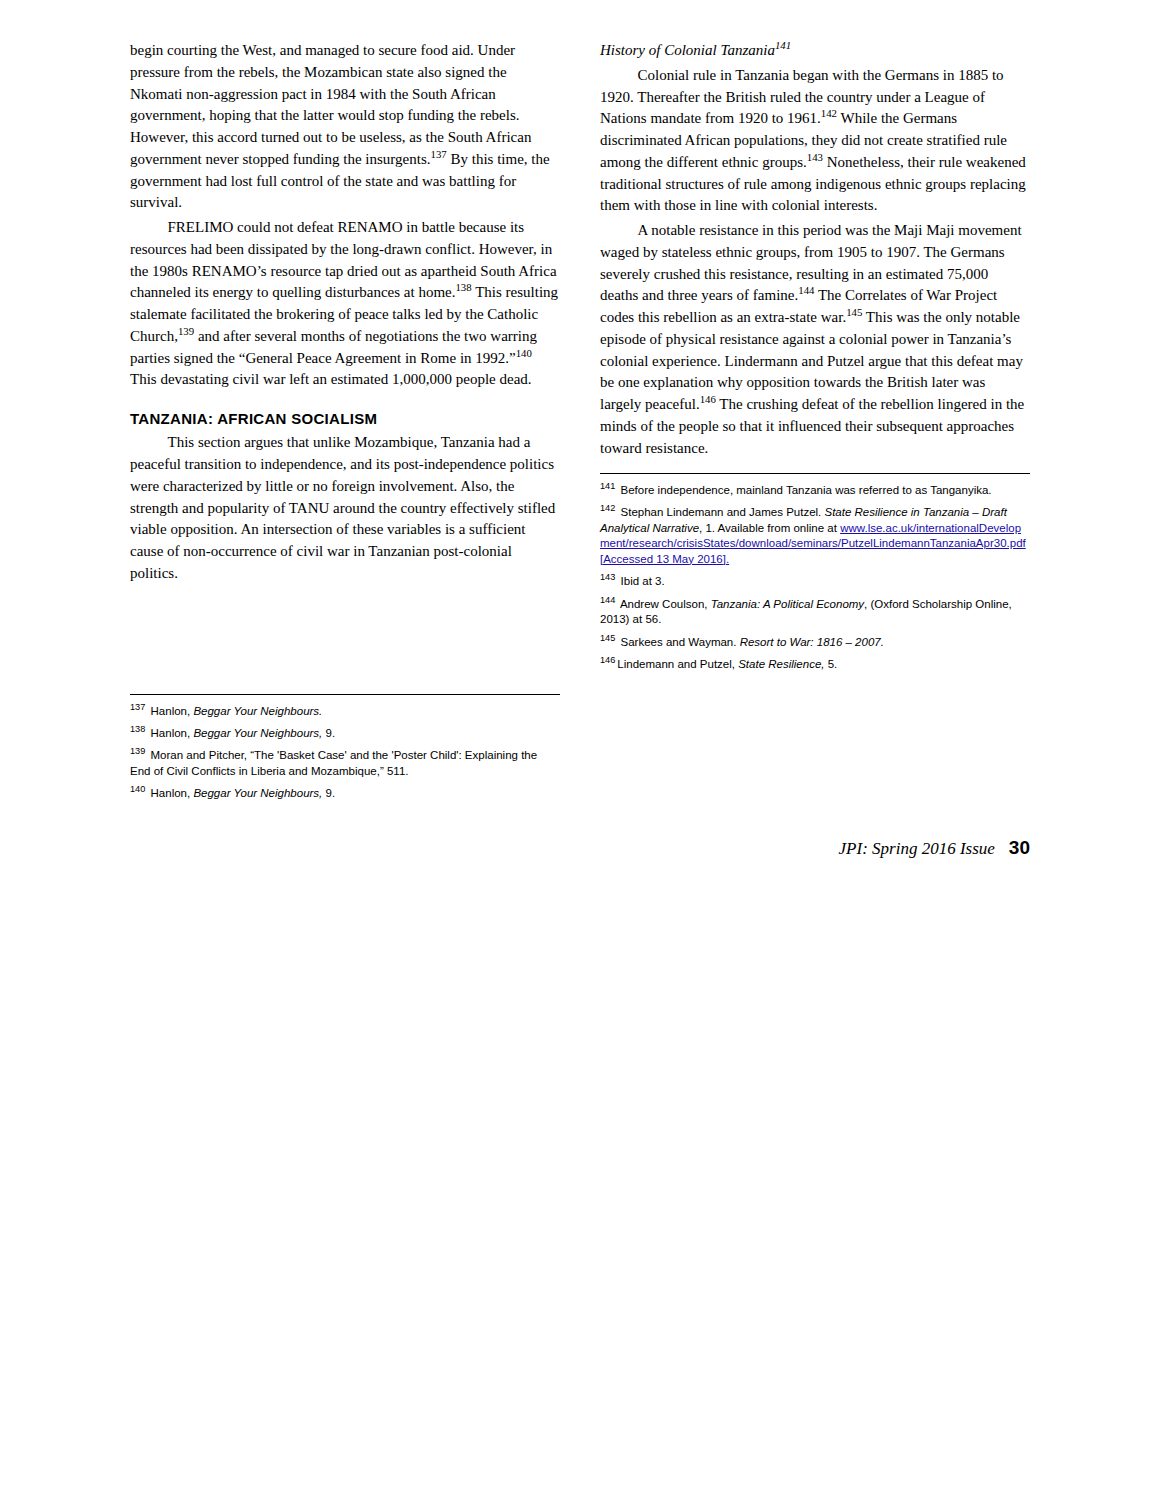begin courting the West, and managed to secure food aid. Under pressure from the rebels, the Mozambican state also signed the Nkomati non-aggression pact in 1984 with the South African government, hoping that the latter would stop funding the rebels. However, this accord turned out to be useless, as the South African government never stopped funding the insurgents.137 By this time, the government had lost full control of the state and was battling for survival.
FRELIMO could not defeat RENAMO in battle because its resources had been dissipated by the long-drawn conflict. However, in the 1980s RENAMO’s resource tap dried out as apartheid South Africa channeled its energy to quelling disturbances at home.138 This resulting stalemate facilitated the brokering of peace talks led by the Catholic Church,139 and after several months of negotiations the two warring parties signed the “General Peace Agreement in Rome in 1992.”140 This devastating civil war left an estimated 1,000,000 people dead.
Tanzania: African Socialism
This section argues that unlike Mozambique, Tanzania had a peaceful transition to independence, and its post-independence politics were characterized by little or no foreign involvement. Also, the strength and popularity of TANU around the country effectively stifled viable opposition. An intersection of these variables is a sufficient cause of non-occurrence of civil war in Tanzanian post-colonial politics.
137 Hanlon, Beggar Your Neighbours.
138 Hanlon, Beggar Your Neighbours, 9.
139 Moran and Pitcher, “The 'Basket Case' and the 'Poster Child': Explaining the End of Civil Conflicts in Liberia and Mozambique,” 511.
140 Hanlon, Beggar Your Neighbours, 9.
History of Colonial Tanzania141
Colonial rule in Tanzania began with the Germans in 1885 to 1920. Thereafter the British ruled the country under a League of Nations mandate from 1920 to 1961.142 While the Germans discriminated African populations, they did not create stratified rule among the different ethnic groups.143 Nonetheless, their rule weakened traditional structures of rule among indigenous ethnic groups replacing them with those in line with colonial interests.
A notable resistance in this period was the Maji Maji movement waged by stateless ethnic groups, from 1905 to 1907. The Germans severely crushed this resistance, resulting in an estimated 75,000 deaths and three years of famine.144 The Correlates of War Project codes this rebellion as an extra-state war.145 This was the only notable episode of physical resistance against a colonial power in Tanzania’s colonial experience. Lindermann and Putzel argue that this defeat may be one explanation why opposition towards the British later was largely peaceful.146 The crushing defeat of the rebellion lingered in the minds of the people so that it influenced their subsequent approaches toward resistance.
141 Before independence, mainland Tanzania was referred to as Tanganyika.
142 Stephan Lindemann and James Putzel. State Resilience in Tanzania – Draft Analytical Narrative, 1. Available from online at www.lse.ac.uk/internationalDevelopment/research/crisisStates/download/seminars/PutzelLindemannTanzaniaApr30.pdf [Accessed 13 May 2016].
143 Ibid at 3.
144 Andrew Coulson, Tanzania: A Political Economy, (Oxford Scholarship Online, 2013) at 56.
145 Sarkees and Wayman. Resort to War: 1816 – 2007.
146 Lindemann and Putzel, State Resilience, 5.
JPI: Spring 2016 Issue 30